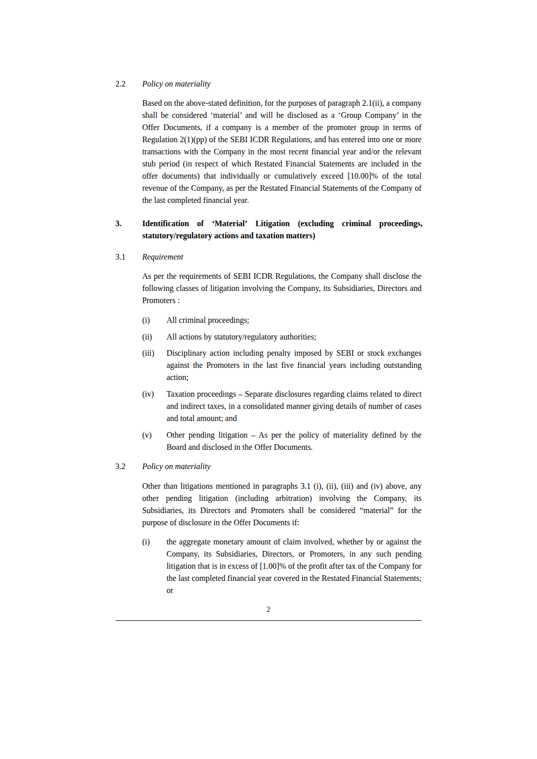2.2
Policy on materiality
Based on the above-stated definition, for the purposes of paragraph 2.1(ii), a company shall be considered ‘material’ and will be disclosed as a ‘Group Company’ in the Offer Documents, if a company is a member of the promoter group in terms of Regulation 2(1)(pp) of the SEBI ICDR Regulations, and has entered into one or more transactions with the Company in the most recent financial year and/or the relevant stub period (in respect of which Restated Financial Statements are included in the offer documents) that individually or cumulatively exceed [10.00]% of the total revenue of the Company, as per the Restated Financial Statements of the Company of the last completed financial year.
3.
Identification of ‘Material’ Litigation (excluding criminal proceedings, statutory/regulatory actions and taxation matters)
3.1
Requirement
As per the requirements of SEBI ICDR Regulations, the Company shall disclose the following classes of litigation involving the Company, its Subsidiaries, Directors and Promoters :
(i) All criminal proceedings;
(ii) All actions by statutory/regulatory authorities;
(iii) Disciplinary action including penalty imposed by SEBI or stock exchanges against the Promoters in the last five financial years including outstanding action;
(iv) Taxation proceedings – Separate disclosures regarding claims related to direct and indirect taxes, in a consolidated manner giving details of number of cases and total amount; and
(v) Other pending litigation – As per the policy of materiality defined by the Board and disclosed in the Offer Documents.
3.2
Policy on materiality
Other than litigations mentioned in paragraphs 3.1 (i), (ii), (iii) and (iv) above, any other pending litigation (including arbitration) involving the Company, its Subsidiaries, its Directors and Promoters shall be considered “material” for the purpose of disclosure in the Offer Documents if:
(i) the aggregate monetary amount of claim involved, whether by or against the Company, its Subsidiaries, Directors, or Promoters, in any such pending litigation that is in excess of [1.00]% of the profit after tax of the Company for the last completed financial year covered in the Restated Financial Statements; or
2